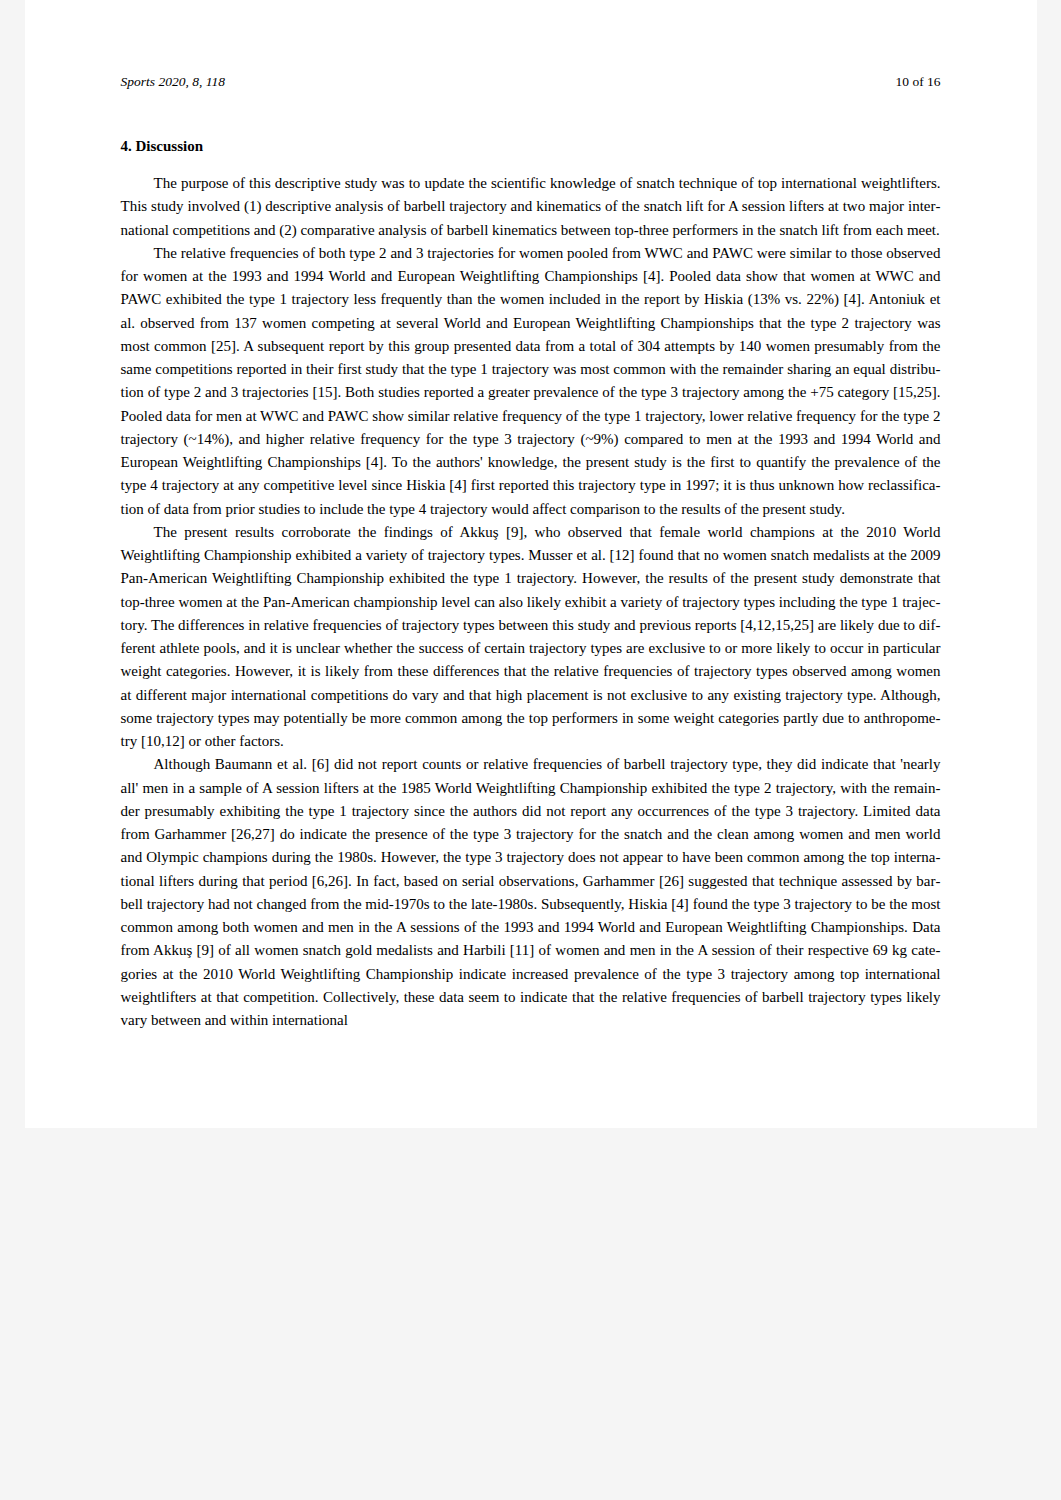Sports 2020, 8, 118
10 of 16
4. Discussion
The purpose of this descriptive study was to update the scientific knowledge of snatch technique of top international weightlifters. This study involved (1) descriptive analysis of barbell trajectory and kinematics of the snatch lift for A session lifters at two major international competitions and (2) comparative analysis of barbell kinematics between top-three performers in the snatch lift from each meet.
The relative frequencies of both type 2 and 3 trajectories for women pooled from WWC and PAWC were similar to those observed for women at the 1993 and 1994 World and European Weightlifting Championships [4]. Pooled data show that women at WWC and PAWC exhibited the type 1 trajectory less frequently than the women included in the report by Hiskia (13% vs. 22%) [4]. Antoniuk et al. observed from 137 women competing at several World and European Weightlifting Championships that the type 2 trajectory was most common [25]. A subsequent report by this group presented data from a total of 304 attempts by 140 women presumably from the same competitions reported in their first study that the type 1 trajectory was most common with the remainder sharing an equal distribution of type 2 and 3 trajectories [15]. Both studies reported a greater prevalence of the type 3 trajectory among the +75 category [15,25]. Pooled data for men at WWC and PAWC show similar relative frequency of the type 1 trajectory, lower relative frequency for the type 2 trajectory (~14%), and higher relative frequency for the type 3 trajectory (~9%) compared to men at the 1993 and 1994 World and European Weightlifting Championships [4]. To the authors' knowledge, the present study is the first to quantify the prevalence of the type 4 trajectory at any competitive level since Hiskia [4] first reported this trajectory type in 1997; it is thus unknown how reclassification of data from prior studies to include the type 4 trajectory would affect comparison to the results of the present study.
The present results corroborate the findings of Akkuş [9], who observed that female world champions at the 2010 World Weightlifting Championship exhibited a variety of trajectory types. Musser et al. [12] found that no women snatch medalists at the 2009 Pan-American Weightlifting Championship exhibited the type 1 trajectory. However, the results of the present study demonstrate that top-three women at the Pan-American championship level can also likely exhibit a variety of trajectory types including the type 1 trajectory. The differences in relative frequencies of trajectory types between this study and previous reports [4,12,15,25] are likely due to different athlete pools, and it is unclear whether the success of certain trajectory types are exclusive to or more likely to occur in particular weight categories. However, it is likely from these differences that the relative frequencies of trajectory types observed among women at different major international competitions do vary and that high placement is not exclusive to any existing trajectory type. Although, some trajectory types may potentially be more common among the top performers in some weight categories partly due to anthropometry [10,12] or other factors.
Although Baumann et al. [6] did not report counts or relative frequencies of barbell trajectory type, they did indicate that 'nearly all' men in a sample of A session lifters at the 1985 World Weightlifting Championship exhibited the type 2 trajectory, with the remainder presumably exhibiting the type 1 trajectory since the authors did not report any occurrences of the type 3 trajectory. Limited data from Garhammer [26,27] do indicate the presence of the type 3 trajectory for the snatch and the clean among women and men world and Olympic champions during the 1980s. However, the type 3 trajectory does not appear to have been common among the top international lifters during that period [6,26]. In fact, based on serial observations, Garhammer [26] suggested that technique assessed by barbell trajectory had not changed from the mid-1970s to the late-1980s. Subsequently, Hiskia [4] found the type 3 trajectory to be the most common among both women and men in the A sessions of the 1993 and 1994 World and European Weightlifting Championships. Data from Akkuş [9] of all women snatch gold medalists and Harbili [11] of women and men in the A session of their respective 69 kg categories at the 2010 World Weightlifting Championship indicate increased prevalence of the type 3 trajectory among top international weightlifters at that competition. Collectively, these data seem to indicate that the relative frequencies of barbell trajectory types likely vary between and within international